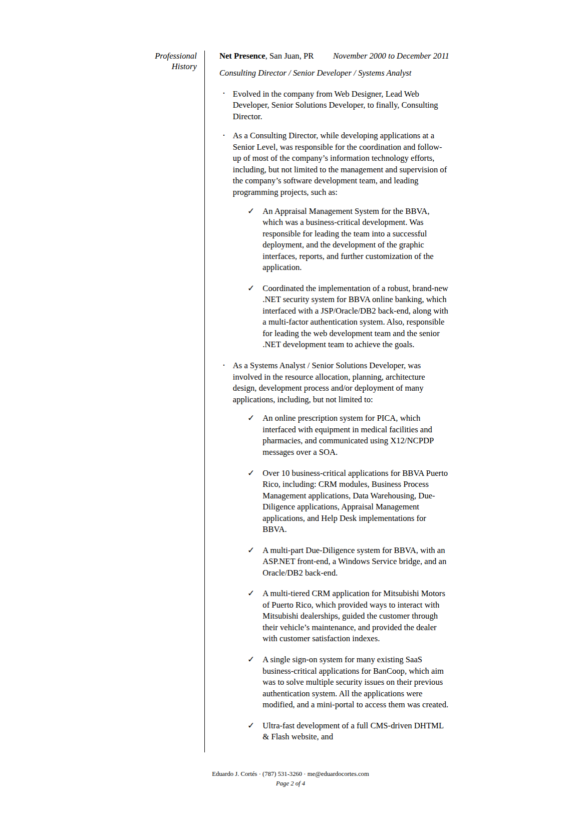Professional
History
Net Presence, San Juan, PR
November 2000 to December 2011
Consulting Director / Senior Developer / Systems Analyst
Evolved in the company from Web Designer, Lead Web Developer, Senior Solutions Developer, to finally, Consulting Director.
As a Consulting Director, while developing applications at a Senior Level, was responsible for the coordination and follow-up of most of the company’s information technology efforts, including, but not limited to the management and supervision of the company’s software development team, and leading programming projects, such as:
An Appraisal Management System for the BBVA, which was a business-critical development. Was responsible for leading the team into a successful deployment, and the development of the graphic interfaces, reports, and further customization of the application.
Coordinated the implementation of a robust, brand-new .NET security system for BBVA online banking, which interfaced with a JSP/Oracle/DB2 back-end, along with a multi-factor authentication system. Also, responsible for leading the web development team and the senior .NET development team to achieve the goals.
As a Systems Analyst / Senior Solutions Developer, was involved in the resource allocation, planning, architecture design, development process and/or deployment of many applications, including, but not limited to:
An online prescription system for PICA, which interfaced with equipment in medical facilities and pharmacies, and communicated using X12/NCPDP messages over a SOA.
Over 10 business-critical applications for BBVA Puerto Rico, including: CRM modules, Business Process Management applications, Data Warehousing, Due-Diligence applications, Appraisal Management applications, and Help Desk implementations for BBVA.
A multi-part Due-Diligence system for BBVA, with an ASP.NET front-end, a Windows Service bridge, and an Oracle/DB2 back-end.
A multi-tiered CRM application for Mitsubishi Motors of Puerto Rico, which provided ways to interact with Mitsubishi dealerships, guided the customer through their vehicle’s maintenance, and provided the dealer with customer satisfaction indexes.
A single sign-on system for many existing SaaS business-critical applications for BanCoop, which aim was to solve multiple security issues on their previous authentication system. All the applications were modified, and a mini-portal to access them was created.
Ultra-fast development of a full CMS-driven DHTML & Flash website, and
Eduardo J. Cortés · (787) 531-3260 · me@eduardocortes.com
Page 2 of 4